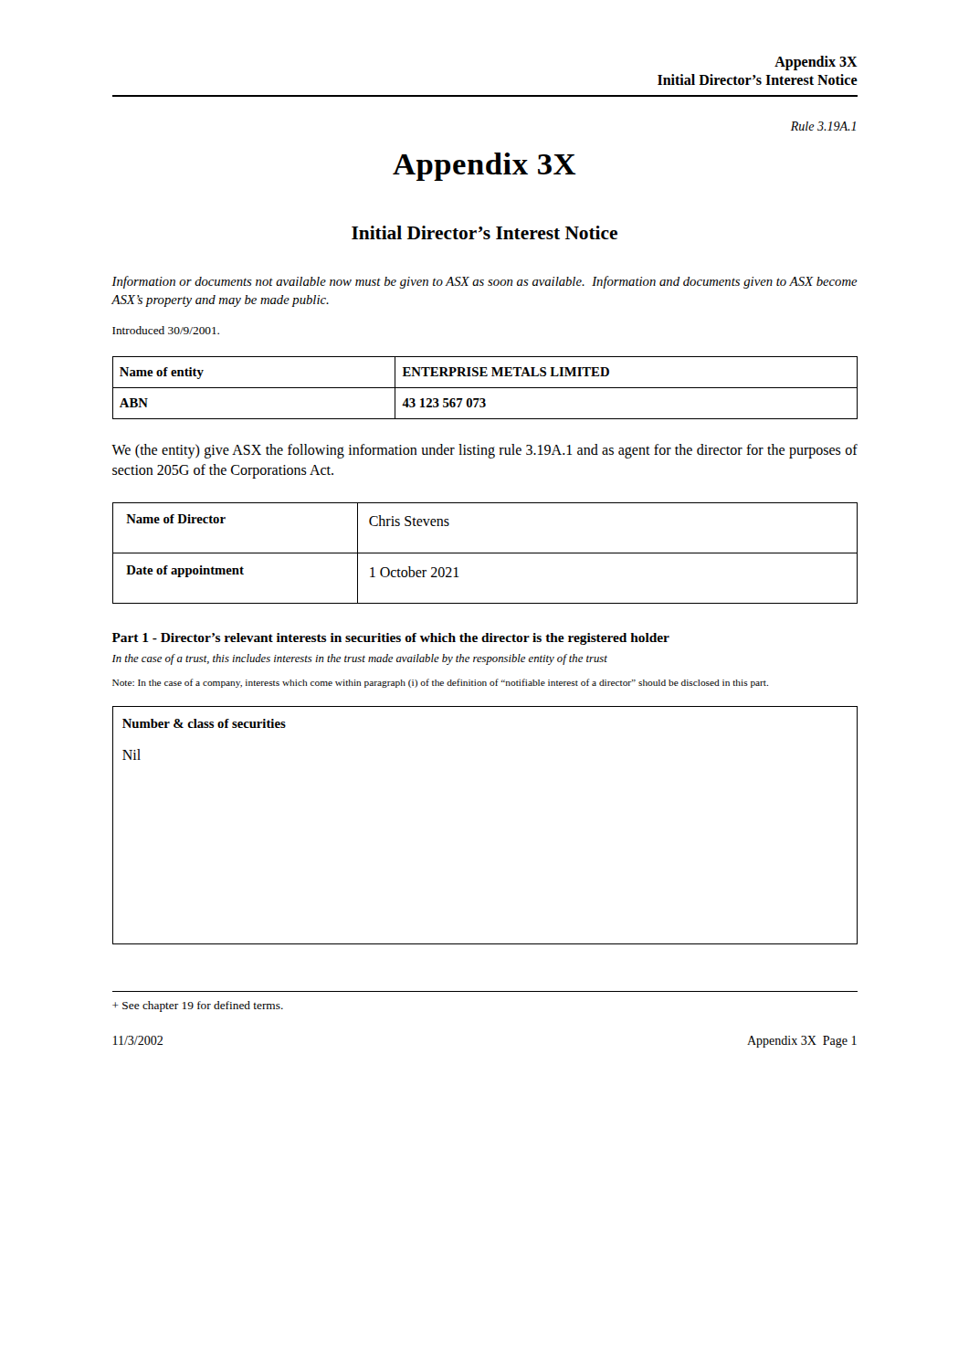Appendix 3X
Initial Director’s Interest Notice
Rule 3.19A.1
Appendix 3X
Initial Director’s Interest Notice
Information or documents not available now must be given to ASX as soon as available. Information and documents given to ASX become ASX’s property and may be made public.
Introduced 30/9/2001.
| Name of entity | ENTERPRISE METALS LIMITED |
| ABN | 43 123 567 073 |
We (the entity) give ASX the following information under listing rule 3.19A.1 and as agent for the director for the purposes of section 205G of the Corporations Act.
| Name of Director | Chris Stevens |
| Date of appointment | 1 October 2021 |
Part 1 - Director’s relevant interests in securities of which the director is the registered holder
In the case of a trust, this includes interests in the trust made available by the responsible entity of the trust
Note: In the case of a company, interests which come within paragraph (i) of the definition of “notifiable interest of a director” should be disclosed in this part.
| Number & class of securities Nil |
+ See chapter 19 for defined terms.
11/3/2002 Appendix 3X Page 1